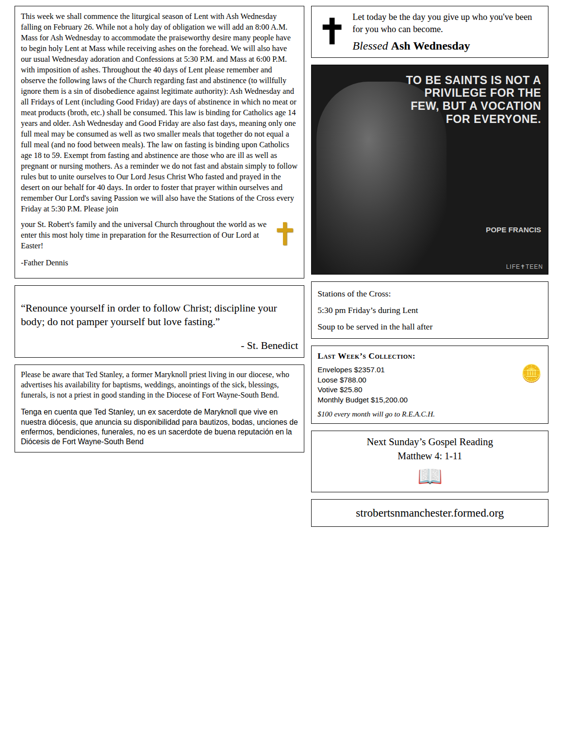This week we shall commence the liturgical season of Lent with Ash Wednesday falling on February 26. While not a holy day of obligation we will add an 8:00 A.M. Mass for Ash Wednesday to accommodate the praiseworthy desire many people have to begin holy Lent at Mass while receiving ashes on the forehead. We will also have our usual Wednesday adoration and Confessions at 5:30 P.M. and Mass at 6:00 P.M. with imposition of ashes. Throughout the 40 days of Lent please remember and observe the following laws of the Church regarding fast and abstinence (to willfully ignore them is a sin of disobedience against legitimate authority): Ash Wednesday and all Fridays of Lent (including Good Friday) are days of abstinence in which no meat or meat products (broth, etc.) shall be consumed. This law is binding for Catholics age 14 years and older. Ash Wednesday and Good Friday are also fast days, meaning only one full meal may be consumed as well as two smaller meals that together do not equal a full meal (and no food between meals). The law on fasting is binding upon Catholics age 18 to 59. Exempt from fasting and abstinence are those who are ill as well as pregnant or nursing mothers. As a reminder we do not fast and abstain simply to follow rules but to unite ourselves to Our Lord Jesus Christ Who fasted and prayed in the desert on our behalf for 40 days. In order to foster that prayer within ourselves and remember Our Lord's saving Passion we will also have the Stations of the Cross every Friday at 5:30 P.M. Please join
✝
your St. Robert's family and the universal Church throughout the world as we enter this most holy time in preparation for the Resurrection of Our Lord at Easter!
-Father Dennis
“Renounce yourself in order to follow Christ; discipline your body; do not pamper yourself but love fasting.”
- St. Benedict
Please be aware that Ted Stanley, a former Maryknoll priest living in our diocese, who advertises his availability for baptisms, weddings, anointings of the sick, blessings, funerals, is not a priest in good standing in the Diocese of Fort Wayne-South Bend.
Tenga en cuenta que Ted Stanley, un ex sacerdote de Maryknoll que vive en nuestra diócesis, que anuncia su disponibilidad para bautizos, bodas, unciones de enfermos, bendiciones, funerales, no es un sacerdote de buena reputación en la Diócesis de Fort Wayne-South Bend
✝
Let today be the day you give up who you've been for you who can become.
Blessed Ash Wednesday
TO BE SAINTS IS NOT A PRIVILEGE FOR THE FEW, BUT A VOCATION FOR EVERYONE.
POPE FRANCIS
LIFE✝TEEN
Stations of the Cross:
5:30 pm Friday’s during Lent
Soup to be served in the hall after
Last Week’s Collection:
Envelopes $2357.01
Loose $788.00
Votive $25.80
Monthly Budget $15,200.00
🪙
$100 every month will go to R.E.A.C.H.
Next Sunday’s Gospel Reading
Matthew 4: 1-11
📖
strobertsnmanchester.formed.org